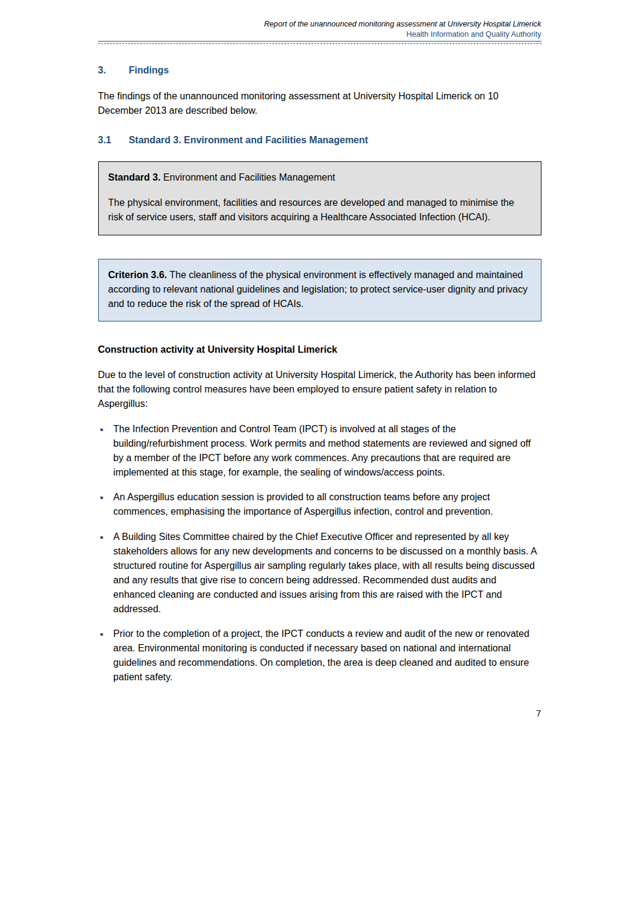Report of the unannounced monitoring assessment at University Hospital Limerick
Health Information and Quality Authority
3. Findings
The findings of the unannounced monitoring assessment at University Hospital Limerick on 10 December 2013 are described below.
3.1 Standard 3. Environment and Facilities Management
Standard 3. Environment and Facilities Management
The physical environment, facilities and resources are developed and managed to minimise the risk of service users, staff and visitors acquiring a Healthcare Associated Infection (HCAI).
Criterion 3.6. The cleanliness of the physical environment is effectively managed and maintained according to relevant national guidelines and legislation; to protect service-user dignity and privacy and to reduce the risk of the spread of HCAIs.
Construction activity at University Hospital Limerick
Due to the level of construction activity at University Hospital Limerick, the Authority has been informed that the following control measures have been employed to ensure patient safety in relation to Aspergillus:
The Infection Prevention and Control Team (IPCT) is involved at all stages of the building/refurbishment process. Work permits and method statements are reviewed and signed off by a member of the IPCT before any work commences. Any precautions that are required are implemented at this stage, for example, the sealing of windows/access points.
An Aspergillus education session is provided to all construction teams before any project commences, emphasising the importance of Aspergillus infection, control and prevention.
A Building Sites Committee chaired by the Chief Executive Officer and represented by all key stakeholders allows for any new developments and concerns to be discussed on a monthly basis. A structured routine for Aspergillus air sampling regularly takes place, with all results being discussed and any results that give rise to concern being addressed. Recommended dust audits and enhanced cleaning are conducted and issues arising from this are raised with the IPCT and addressed.
Prior to the completion of a project, the IPCT conducts a review and audit of the new or renovated area. Environmental monitoring is conducted if necessary based on national and international guidelines and recommendations. On completion, the area is deep cleaned and audited to ensure patient safety.
7